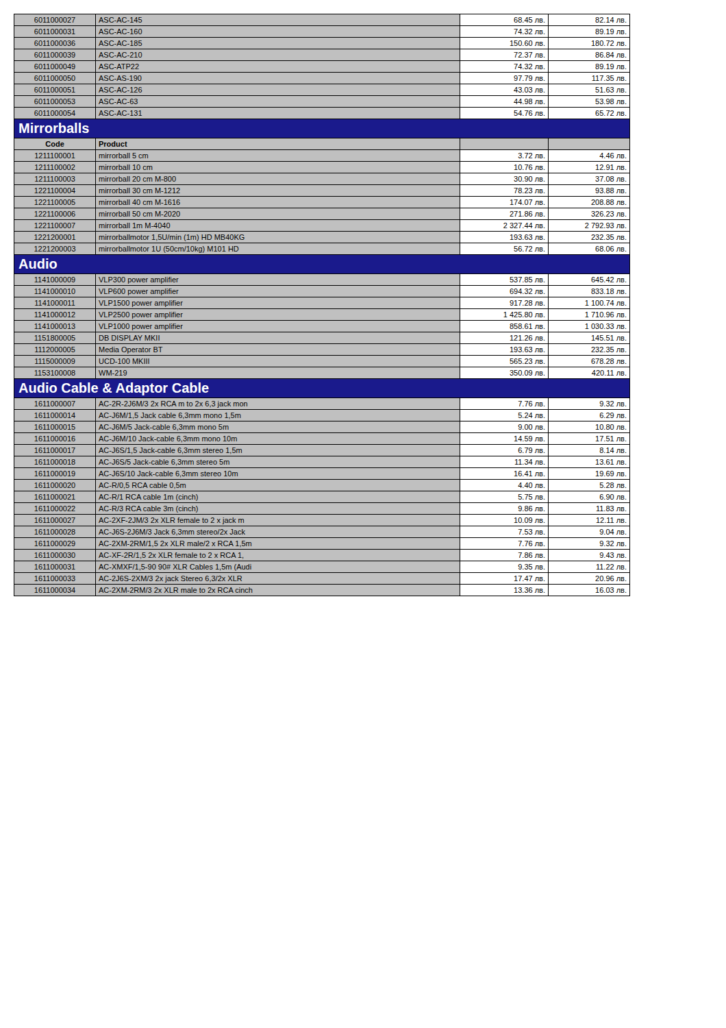| 6011000027 | ASC-AC-145 | 68.45 лв. | 82.14 лв. |
| 6011000031 | ASC-AC-160 | 74.32 лв. | 89.19 лв. |
| 6011000036 | ASC-AC-185 | 150.60 лв. | 180.72 лв. |
| 6011000039 | ASC-AC-210 | 72.37 лв. | 86.84 лв. |
| 6011000049 | ASC-ATP22 | 74.32 лв. | 89.19 лв. |
| 6011000050 | ASC-AS-190 | 97.79 лв. | 117.35 лв. |
| 6011000051 | ASC-AC-126 | 43.03 лв. | 51.63 лв. |
| 6011000053 | ASC-AC-63 | 44.98 лв. | 53.98 лв. |
| 6011000054 | ASC-AC-131 | 54.76 лв. | 65.72 лв. |
| Mirrorballs |
| Code | Product | | |
| 1211100001 | mirrorball 5 cm | 3.72 лв. | 4.46 лв. |
| 1211100002 | mirrorball 10 cm | 10.76 лв. | 12.91 лв. |
| 1211100003 | mirrorball 20 cm M-800 | 30.90 лв. | 37.08 лв. |
| 1221100004 | mirrorball 30 cm M-1212 | 78.23 лв. | 93.88 лв. |
| 1221100005 | mirrorball 40 cm M-1616 | 174.07 лв. | 208.88 лв. |
| 1221100006 | mirrorball 50 cm M-2020 | 271.86 лв. | 326.23 лв. |
| 1221100007 | mirrorball 1m M-4040 | 2 327.44 лв. | 2 792.93 лв. |
| 1221200001 | mirrorballmotor 1,5U/min (1m) HD MB40KG | 193.63 лв. | 232.35 лв. |
| 1221200003 | mirrorballmotor 1U (50cm/10kg) M101 HD | 56.72 лв. | 68.06 лв. |
| Audio |
| 1141000009 | VLP300 power amplifier | 537.85 лв. | 645.42 лв. |
| 1141000010 | VLP600 power amplifier | 694.32 лв. | 833.18 лв. |
| 1141000011 | VLP1500 power amplifier | 917.28 лв. | 1 100.74 лв. |
| 1141000012 | VLP2500 power amplifier | 1 425.80 лв. | 1 710.96 лв. |
| 1141000013 | VLP1000 power amplifier | 858.61 лв. | 1 030.33 лв. |
| 1151800005 | DB DISPLAY MKII | 121.26 лв. | 145.51 лв. |
| 1112000005 | Media Operator BT | 193.63 лв. | 232.35 лв. |
| 1115000009 | UCD-100 MKIII | 565.23 лв. | 678.28 лв. |
| 1153100008 | WM-219 | 350.09 лв. | 420.11 лв. |
| Audio Cable & Adaptor Cable |
| 1611000007 | AC-2R-2J6M/3 2x RCA m to 2x 6,3 jack mon | 7.76 лв. | 9.32 лв. |
| 1611000014 | AC-J6M/1,5 Jack cable 6,3mm mono 1,5m | 5.24 лв. | 6.29 лв. |
| 1611000015 | AC-J6M/5 Jack-cable 6,3mm mono 5m | 9.00 лв. | 10.80 лв. |
| 1611000016 | AC-J6M/10 Jack-cable 6,3mm mono 10m | 14.59 лв. | 17.51 лв. |
| 1611000017 | AC-J6S/1,5 Jack-cable 6,3mm stereo 1,5m | 6.79 лв. | 8.14 лв. |
| 1611000018 | AC-J6S/5 Jack-cable 6,3mm stereo 5m | 11.34 лв. | 13.61 лв. |
| 1611000019 | AC-J6S/10 Jack-cable 6,3mm stereo 10m | 16.41 лв. | 19.69 лв. |
| 1611000020 | AC-R/0,5 RCA cable 0,5m | 4.40 лв. | 5.28 лв. |
| 1611000021 | AC-R/1 RCA cable 1m (cinch) | 5.75 лв. | 6.90 лв. |
| 1611000022 | AC-R/3 RCA cable 3m (cinch) | 9.86 лв. | 11.83 лв. |
| 1611000027 | AC-2XF-2JM/3 2x XLR female to 2 x jack m | 10.09 лв. | 12.11 лв. |
| 1611000028 | AC-J6S-2J6M/3 Jack 6,3mm stereo/2x Jack | 7.53 лв. | 9.04 лв. |
| 1611000029 | AC-2XM-2RM/1,5 2x XLR male/2 x RCA 1,5m | 7.76 лв. | 9.32 лв. |
| 1611000030 | AC-XF-2R/1,5 2x XLR female to 2 x RCA 1, | 7.86 лв. | 9.43 лв. |
| 1611000031 | AC-XMXF/1,5-90 90# XLR Cables 1,5m (Audi | 9.35 лв. | 11.22 лв. |
| 1611000033 | AC-2J6S-2XM/3 2x jack Stereo 6,3/2x XLR | 17.47 лв. | 20.96 лв. |
| 1611000034 | AC-2XM-2RM/3 2x XLR male to 2x RCA cinch | 13.36 лв. | 16.03 лв. |